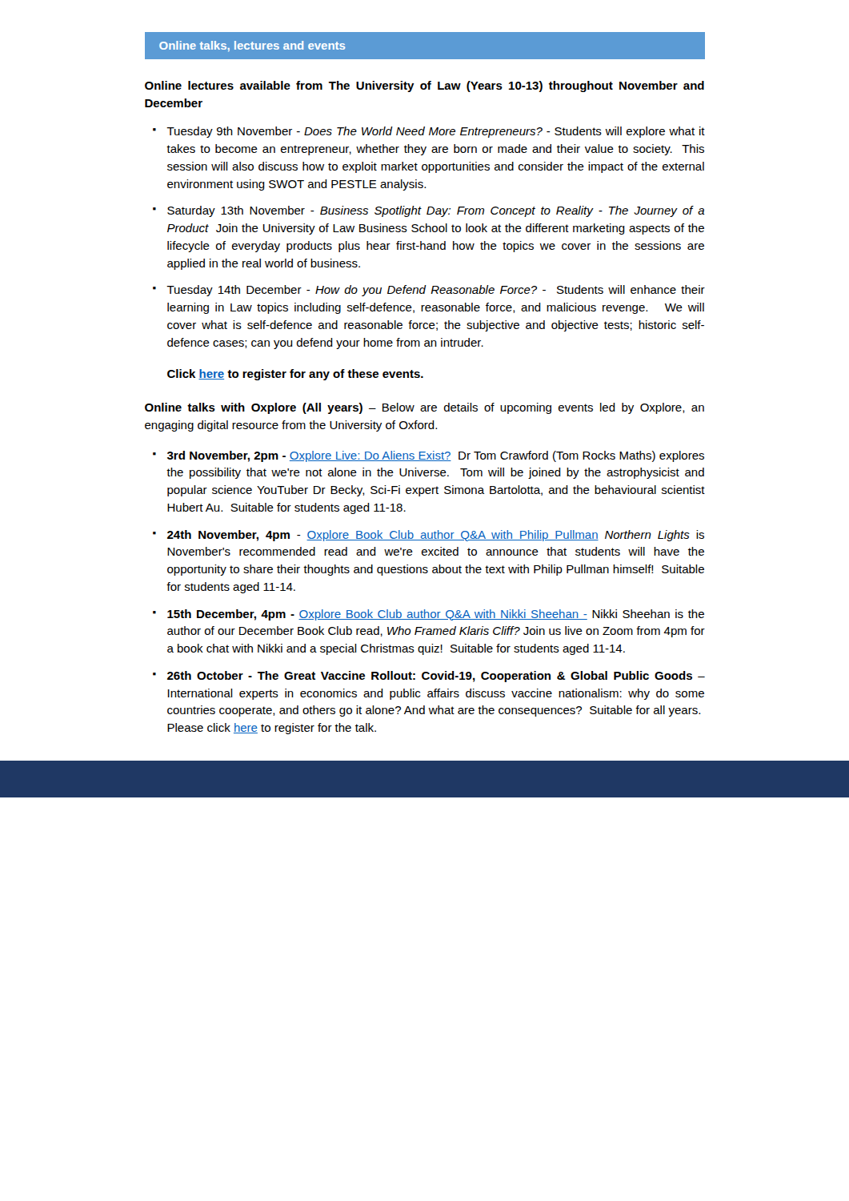Online talks, lectures and events
Online lectures available from The University of Law (Years 10-13) throughout November and December
Tuesday 9th November - Does The World Need More Entrepreneurs? - Students will explore what it takes to become an entrepreneur, whether they are born or made and their value to society. This session will also discuss how to exploit market opportunities and consider the impact of the external environment using SWOT and PESTLE analysis.
Saturday 13th November - Business Spotlight Day: From Concept to Reality - The Journey of a Product Join the University of Law Business School to look at the different marketing aspects of the lifecycle of everyday products plus hear first-hand how the topics we cover in the sessions are applied in the real world of business.
Tuesday 14th December - How do you Defend Reasonable Force? - Students will enhance their learning in Law topics including self-defence, reasonable force, and malicious revenge. We will cover what is self-defence and reasonable force; the subjective and objective tests; historic self-defence cases; can you defend your home from an intruder.
Click here to register for any of these events.
Online talks with Oxplore (All years) – Below are details of upcoming events led by Oxplore, an engaging digital resource from the University of Oxford.
3rd November, 2pm - Oxplore Live: Do Aliens Exist? Dr Tom Crawford (Tom Rocks Maths) explores the possibility that we're not alone in the Universe. Tom will be joined by the astrophysicist and popular science YouTuber Dr Becky, Sci-Fi expert Simona Bartolotta, and the behavioural scientist Hubert Au. Suitable for students aged 11-18.
24th November, 4pm - Oxplore Book Club author Q&A with Philip Pullman Northern Lights is November's recommended read and we're excited to announce that students will have the opportunity to share their thoughts and questions about the text with Philip Pullman himself! Suitable for students aged 11-14.
15th December, 4pm - Oxplore Book Club author Q&A with Nikki Sheehan - Nikki Sheehan is the author of our December Book Club read, Who Framed Klaris Cliff? Join us live on Zoom from 4pm for a book chat with Nikki and a special Christmas quiz! Suitable for students aged 11-14.
26th October - The Great Vaccine Rollout: Covid-19, Cooperation & Global Public Goods – International experts in economics and public affairs discuss vaccine nationalism: why do some countries cooperate, and others go it alone? And what are the consequences? Suitable for all years. Please click here to register for the talk.